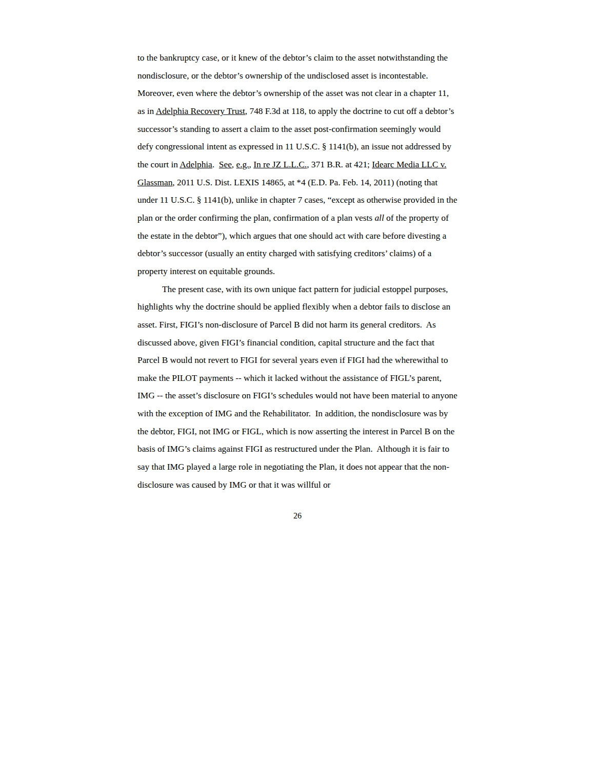to the bankruptcy case, or it knew of the debtor’s claim to the asset notwithstanding the nondisclosure, or the debtor’s ownership of the undisclosed asset is incontestable. Moreover, even where the debtor’s ownership of the asset was not clear in a chapter 11, as in Adelphia Recovery Trust, 748 F.3d at 118, to apply the doctrine to cut off a debtor’s successor’s standing to assert a claim to the asset post-confirmation seemingly would defy congressional intent as expressed in 11 U.S.C. § 1141(b), an issue not addressed by the court in Adelphia. See, e.g., In re JZ L.L.C., 371 B.R. at 421; Idearc Media LLC v. Glassman, 2011 U.S. Dist. LEXIS 14865, at *4 (E.D. Pa. Feb. 14, 2011) (noting that under 11 U.S.C. § 1141(b), unlike in chapter 7 cases, “except as otherwise provided in the plan or the order confirming the plan, confirmation of a plan vests all of the property of the estate in the debtor”), which argues that one should act with care before divesting a debtor’s successor (usually an entity charged with satisfying creditors’ claims) of a property interest on equitable grounds.
The present case, with its own unique fact pattern for judicial estoppel purposes, highlights why the doctrine should be applied flexibly when a debtor fails to disclose an asset. First, FIGI’s non-disclosure of Parcel B did not harm its general creditors. As discussed above, given FIGI’s financial condition, capital structure and the fact that Parcel B would not revert to FIGI for several years even if FIGI had the wherewithal to make the PILOT payments -- which it lacked without the assistance of FIGL’s parent, IMG -- the asset’s disclosure on FIGI’s schedules would not have been material to anyone with the exception of IMG and the Rehabilitator. In addition, the nondisclosure was by the debtor, FIGI, not IMG or FIGL, which is now asserting the interest in Parcel B on the basis of IMG’s claims against FIGI as restructured under the Plan. Although it is fair to say that IMG played a large role in negotiating the Plan, it does not appear that the non-disclosure was caused by IMG or that it was willful or
26